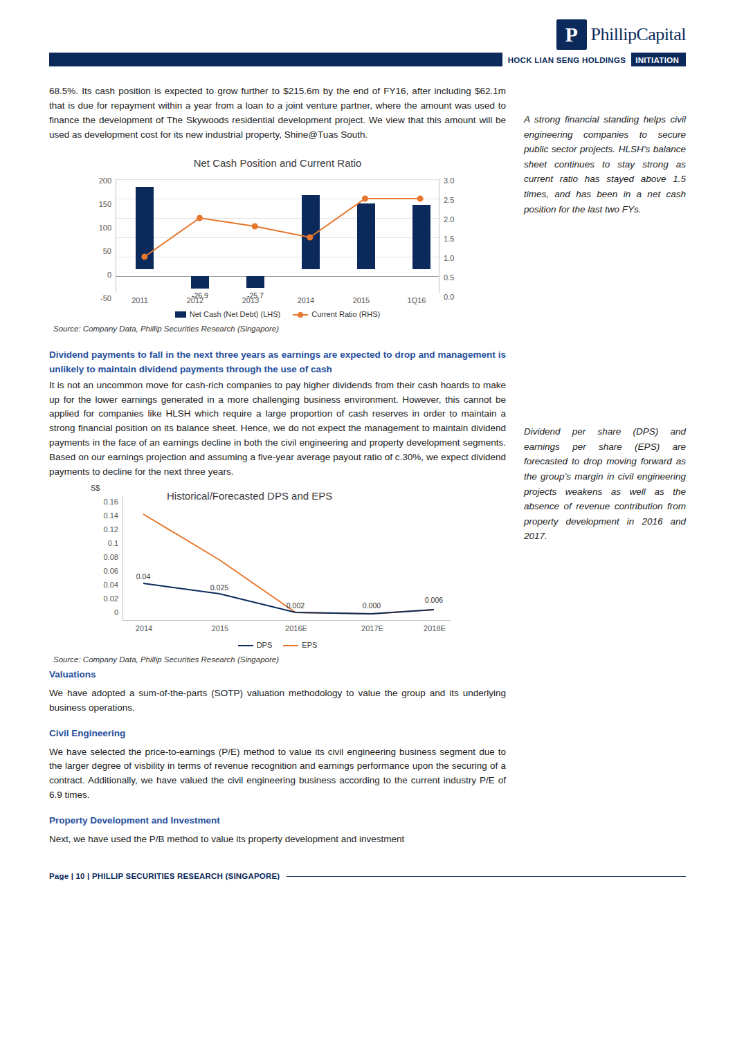P
PhillipCapital
HOCK LIAN SENG HOLDINGS
INITIATION
68.5%. Its cash position is expected to grow further to $215.6m by the end of FY16, after including $62.1m that is due for repayment within a year from a loan to a joint venture partner, where the amount was used to finance the development of The Skywoods residential development project. We view that this amount will be used as development cost for its new industrial property, Shine@Tuas South.
Net Cash Position and Current Ratio
200
150
100
50
0
-50
3.0
2.5
2.0
1.5
1.0
0.5
0.0
-26.9
-25.7
2011
2012
2013
2014
2015
1Q16
Net Cash (Net Debt) (LHS) Current Ratio (RHS)
Source: Company Data, Phillip Securities Research (Singapore)
Dividend payments to fall in the next three years as earnings are expected to drop and management is unlikely to maintain dividend payments through the use of cash
It is not an uncommon move for cash-rich companies to pay higher dividends from their cash hoards to make up for the lower earnings generated in a more challenging business environment. However, this cannot be applied for companies like HLSH which require a large proportion of cash reserves in order to maintain a strong financial position on its balance sheet. Hence, we do not expect the management to maintain dividend payments in the face of an earnings decline in both the civil engineering and property development segments. Based on our earnings projection and assuming a five-year average payout ratio of c.30%, we expect dividend payments to decline for the next three years.
S$
Historical/Forecasted DPS and EPS
0.16
0.14
0.12
0.1
0.08
0.06
0.04
0.02
0
0.04
0.025
0.002
0.000
0.006
2014
2015
2016E
2017E
2018E
DPS EPS
Source: Company Data, Phillip Securities Research (Singapore)
Valuations
We have adopted a sum-of-the-parts (SOTP) valuation methodology to value the group and its underlying business operations.
Civil Engineering
We have selected the price-to-earnings (P/E) method to value its civil engineering business segment due to the larger degree of visbility in terms of revenue recognition and earnings performance upon the securing of a contract. Additionally, we have valued the civil engineering business according to the current industry P/E of 6.9 times.
Property Development and Investment
Next, we have used the P/B method to value its property development and investment
A strong financial standing helps civil engineering companies to secure public sector projects. HLSH’s balance sheet continues to stay strong as current ratio has stayed above 1.5 times, and has been in a net cash position for the last two FYs.
Dividend per share (DPS) and earnings per share (EPS) are forecasted to drop moving forward as the group’s margin in civil engineering projects weakens as well as the absence of revenue contribution from property development in 2016 and 2017.
Page | 10 | PHILLIP SECURITIES RESEARCH (SINGAPORE)